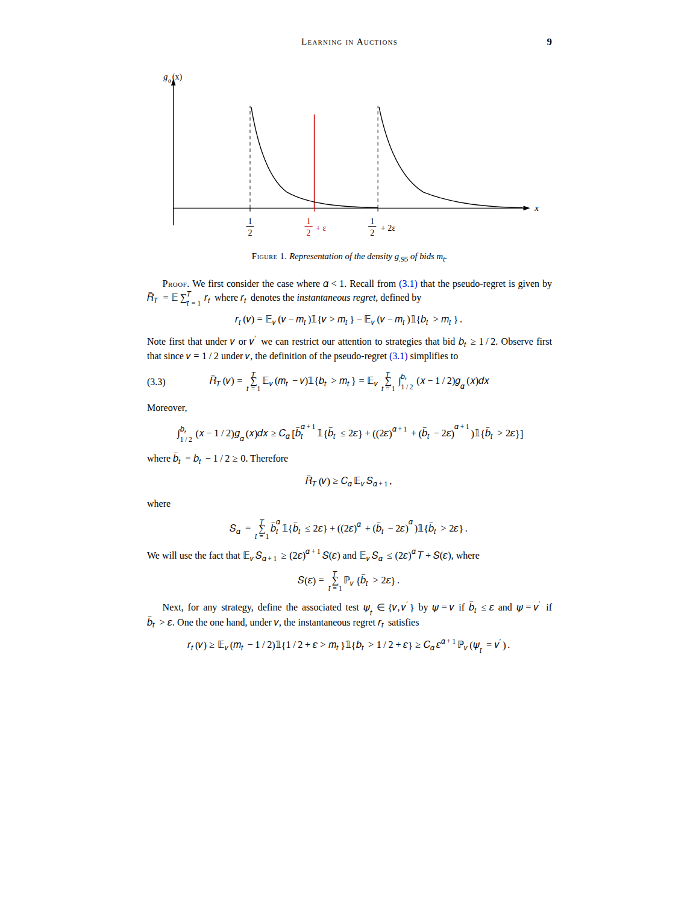Learning in Auctions 9
g α (x) x 1 2 1 2 + ε 1 2 + 2ε
Figure 1. Representation of the density g.95 of bids mt.
Proof. We first consider the case where α<1. Recall from (3.1) that the pseudo-regret is given by R¯T=𝔼∑t=1Trt where rt denotes the instantaneous regret, defined by
rt(ν)= 𝔼ν(v−mt) 𝟙{v>mt} − 𝔼ν(v−mt) 𝟙{bt>mt} .
Note first that under ν or ν′ we can restrict our attention to strategies that bid bt≥1/2. Observe first that since v=1/2 under ν, the definition of the pseudo-regret (3.1) simplifies to
(3.3)
R¯T(ν) = ∑t=1T 𝔼ν(mt−v) 𝟙{bt>mt} = 𝔼ν ∑t=1T ∫1/2bt (x−1/2) gα(x)dx
Moreover,
∫1/2bt (x−1/2) gα(x)dx ≥ Cα [ b¯tα+1 𝟙{b¯t≤2ε} + ( (2ε)α+1 + (b¯t−2ε)α+1 ) 𝟙{b¯t>2ε} ]
where b¯t=bt−1/2≥0. Therefore
R¯T(ν) ≥ Cα 𝔼ν Sα+1 ,
where
Sα = ∑t=1T b¯tα 𝟙{b¯t≤2ε} + ( (2ε)α + (b¯t−2ε)α ) 𝟙{b¯t>2ε} .
We will use the fact that 𝔼νSα+1≥(2ε)α+1S(ε) and 𝔼νSα≤(2ε)αT+S(ε), where
S(ε) = ∑t=1T ℙν {b¯t>2ε} .
Next, for any strategy, define the associated test ψt∈{ν,ν′} by ψ=ν if b¯t≤ε and ψ=ν′ if b¯t>ε. One the one hand, under ν, the instantaneous regret rt satisfies
rt(ν) ≥ 𝔼ν(mt−1/2) 𝟙{1/2+ε>mt} 𝟙{bt>1/2+ε} ≥ Cα εα+1 ℙν (ψt=ν′) .